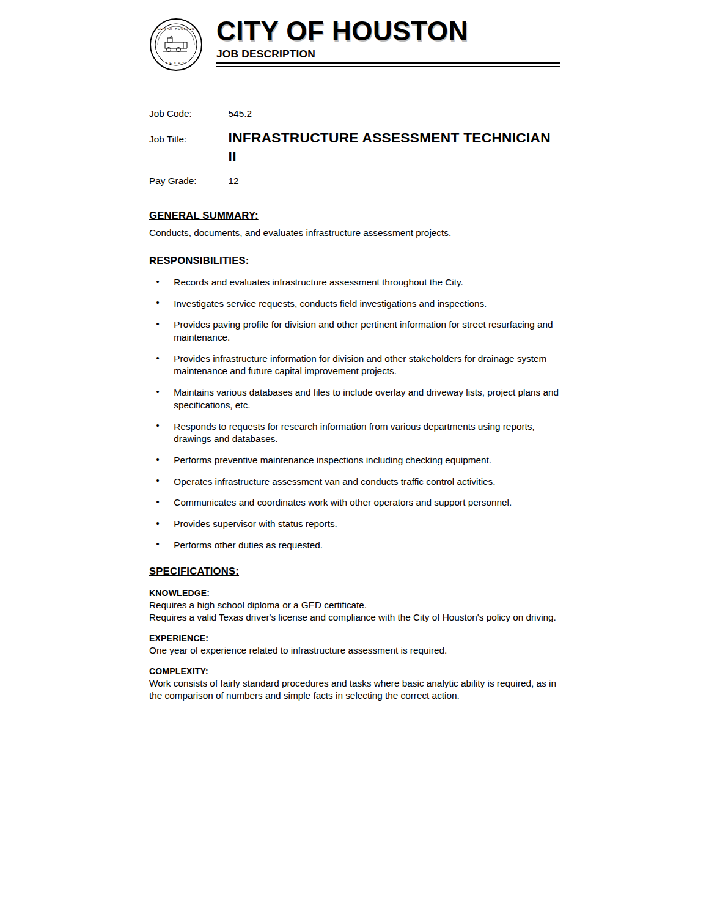CITY OF HOUSTON TEXAS
CITY OF HOUSTON
JOB DESCRIPTION
| Job Code: | 545.2 |
| Job Title: | INFRASTRUCTURE ASSESSMENT TECHNICIAN II |
| Pay Grade: | 12 |
GENERAL SUMMARY:
Conducts, documents, and evaluates infrastructure assessment projects.
RESPONSIBILITIES:
Records and evaluates infrastructure assessment throughout the City.
Investigates service requests, conducts field investigations and inspections.
Provides paving profile for division and other pertinent information for street resurfacing and maintenance.
Provides infrastructure information for division and other stakeholders for drainage system maintenance and future capital improvement projects.
Maintains various databases and files to include overlay and driveway lists, project plans and specifications, etc.
Responds to requests for research information from various departments using reports, drawings and databases.
Performs preventive maintenance inspections including checking equipment.
Operates infrastructure assessment van and conducts traffic control activities.
Communicates and coordinates work with other operators and support personnel.
Provides supervisor with status reports.
Performs other duties as requested.
SPECIFICATIONS:
KNOWLEDGE:
Requires a high school diploma or a GED certificate.
Requires a valid Texas driver's license and compliance with the City of Houston's policy on driving.
EXPERIENCE:
One year of experience related to infrastructure assessment is required.
COMPLEXITY:
Work consists of fairly standard procedures and tasks where basic analytic ability is required, as in the comparison of numbers and simple facts in selecting the correct action.